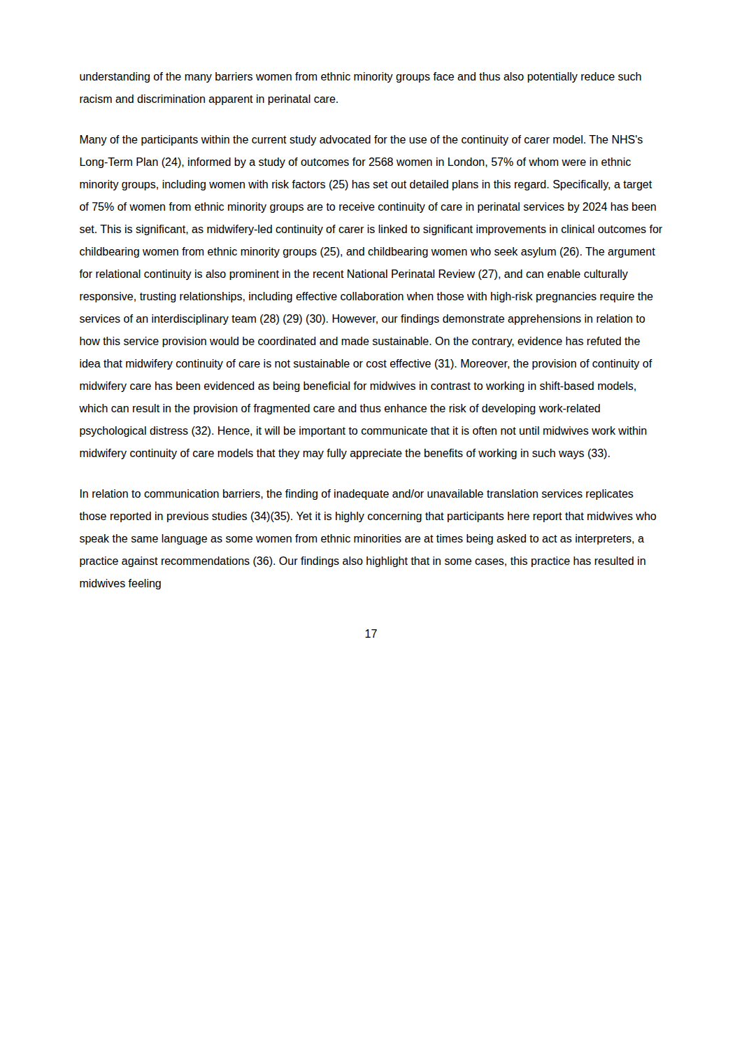understanding of the many barriers women from ethnic minority groups face and thus also potentially reduce such racism and discrimination apparent in perinatal care.
Many of the participants within the current study advocated for the use of the continuity of carer model. The NHS's Long-Term Plan (24), informed by a study of outcomes for 2568 women in London, 57% of whom were in ethnic minority groups, including women with risk factors (25) has set out detailed plans in this regard. Specifically, a target of 75% of women from ethnic minority groups are to receive continuity of care in perinatal services by 2024 has been set. This is significant, as midwifery-led continuity of carer is linked to significant improvements in clinical outcomes for childbearing women from ethnic minority groups (25), and childbearing women who seek asylum (26). The argument for relational continuity is also prominent in the recent National Perinatal Review (27), and can enable culturally responsive, trusting relationships, including effective collaboration when those with high-risk pregnancies require the services of an interdisciplinary team (28) (29) (30). However, our findings demonstrate apprehensions in relation to how this service provision would be coordinated and made sustainable. On the contrary, evidence has refuted the idea that midwifery continuity of care is not sustainable or cost effective (31). Moreover, the provision of continuity of midwifery care has been evidenced as being beneficial for midwives in contrast to working in shift-based models, which can result in the provision of fragmented care and thus enhance the risk of developing work-related psychological distress (32). Hence, it will be important to communicate that it is often not until midwives work within midwifery continuity of care models that they may fully appreciate the benefits of working in such ways (33).
In relation to communication barriers, the finding of inadequate and/or unavailable translation services replicates those reported in previous studies (34)(35). Yet it is highly concerning that participants here report that midwives who speak the same language as some women from ethnic minorities are at times being asked to act as interpreters, a practice against recommendations (36). Our findings also highlight that in some cases, this practice has resulted in midwives feeling
17